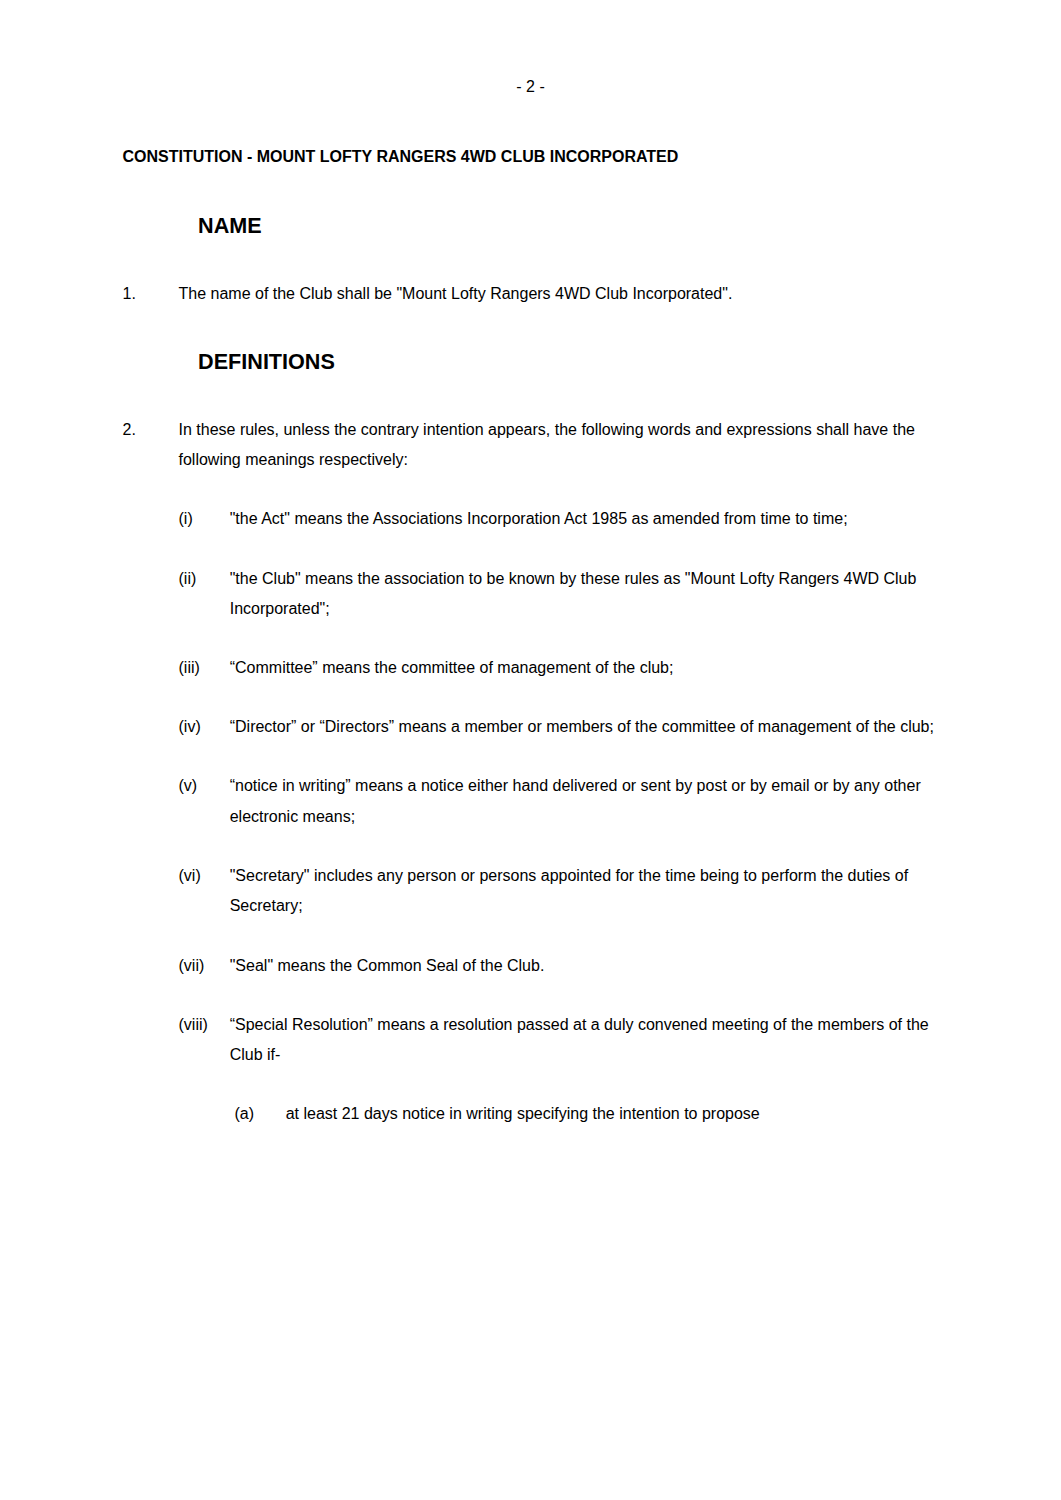- 2 -
CONSTITUTION - MOUNT LOFTY RANGERS 4WD CLUB INCORPORATED
NAME
1.
The name of the Club shall be "Mount Lofty Rangers 4WD Club Incorporated".
DEFINITIONS
2.
In these rules, unless the contrary intention appears, the following words and expressions shall have the following meanings respectively:
(i)
"the Act" means the Associations Incorporation Act 1985 as amended from time to time;
(ii)
"the Club" means the association to be known by these rules as "Mount Lofty Rangers 4WD Club Incorporated";
(iii)
“Committee” means the committee of management of the club;
(iv)
“Director” or “Directors” means a member or members of the committee of management of the club;
(v)
“notice in writing” means a notice either hand delivered or sent by post or by email or by any other electronic means;
(vi)
"Secretary" includes any person or persons appointed for the time being to perform the duties of Secretary;
(vii)
"Seal" means the Common Seal of the Club.
(viii)
“Special Resolution” means a resolution passed at a duly convened meeting of the members of the Club if-
(a)
at least 21 days notice in writing specifying the intention to propose